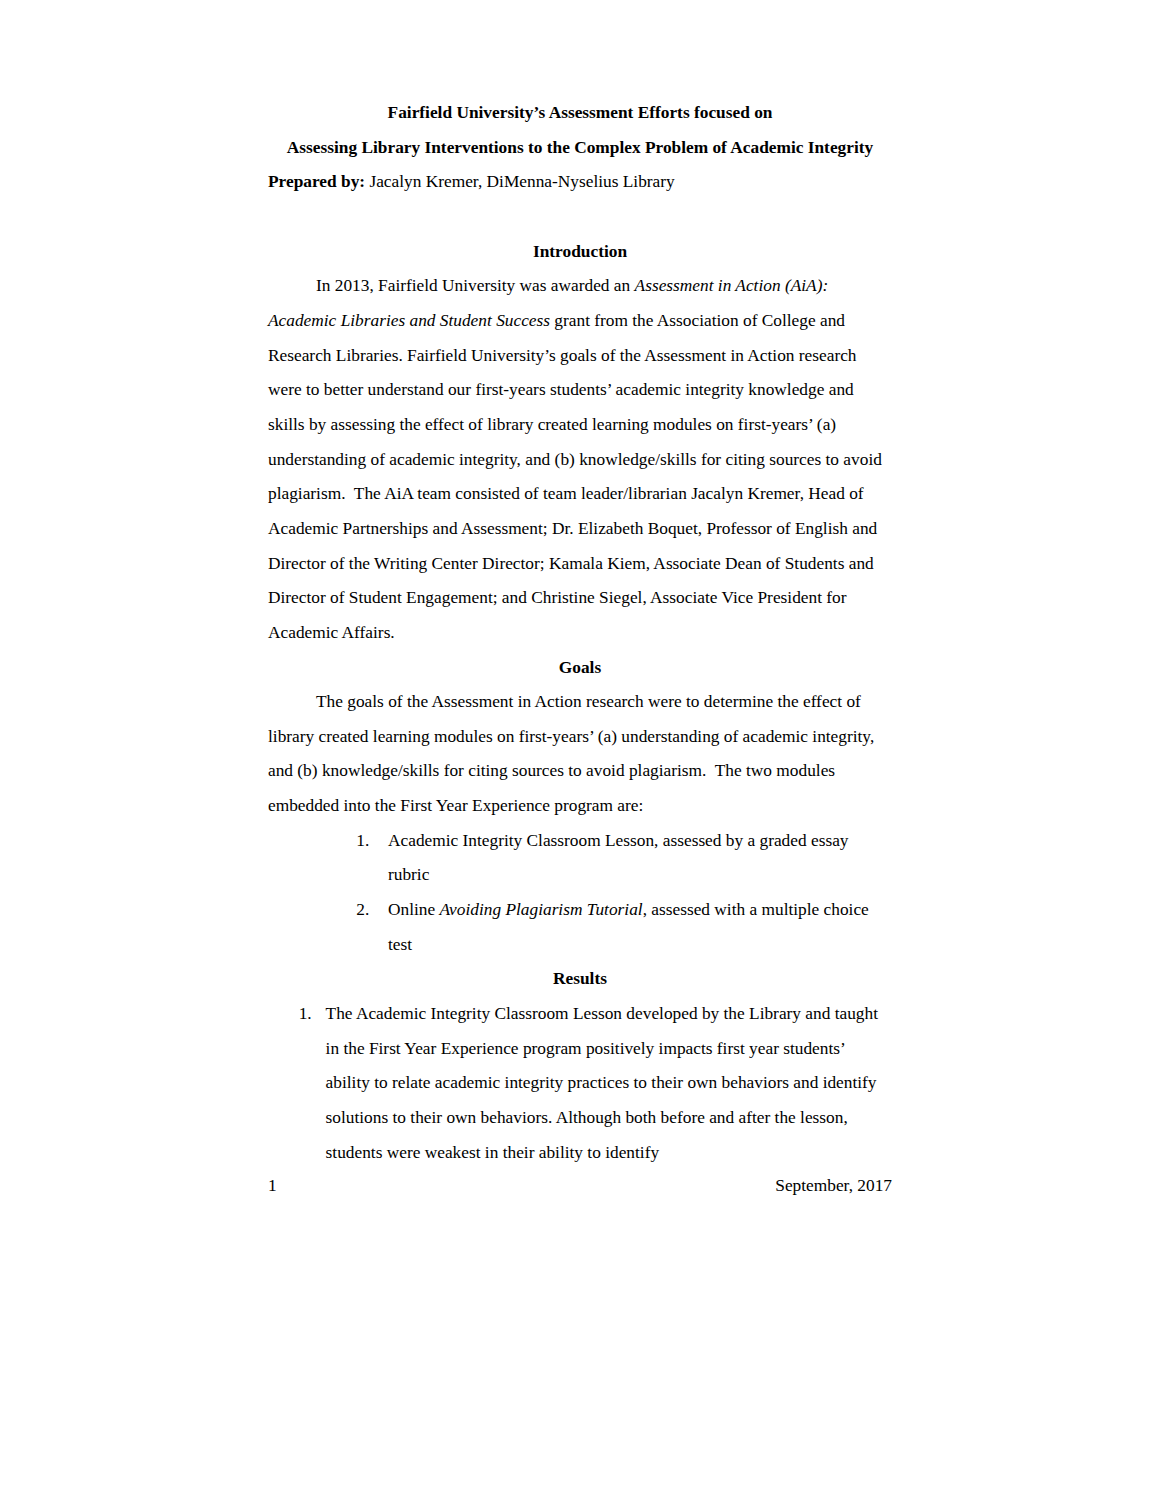Fairfield University’s Assessment Efforts focused on
Assessing Library Interventions to the Complex Problem of Academic Integrity
Prepared by: Jacalyn Kremer, DiMenna-Nyselius Library
Introduction
In 2013, Fairfield University was awarded an Assessment in Action (AiA): Academic Libraries and Student Success grant from the Association of College and Research Libraries. Fairfield University’s goals of the Assessment in Action research were to better understand our first-years students’ academic integrity knowledge and skills by assessing the effect of library created learning modules on first-years’ (a) understanding of academic integrity, and (b) knowledge/skills for citing sources to avoid plagiarism. The AiA team consisted of team leader/librarian Jacalyn Kremer, Head of Academic Partnerships and Assessment; Dr. Elizabeth Boquet, Professor of English and Director of the Writing Center Director; Kamala Kiem, Associate Dean of Students and Director of Student Engagement; and Christine Siegel, Associate Vice President for Academic Affairs.
Goals
The goals of the Assessment in Action research were to determine the effect of library created learning modules on first-years’ (a) understanding of academic integrity, and (b) knowledge/skills for citing sources to avoid plagiarism. The two modules embedded into the First Year Experience program are:
Academic Integrity Classroom Lesson, assessed by a graded essay rubric
Online Avoiding Plagiarism Tutorial, assessed with a multiple choice test
Results
The Academic Integrity Classroom Lesson developed by the Library and taught in the First Year Experience program positively impacts first year students’ ability to relate academic integrity practices to their own behaviors and identify solutions to their own behaviors. Although both before and after the lesson, students were weakest in their ability to identify
1 September, 2017